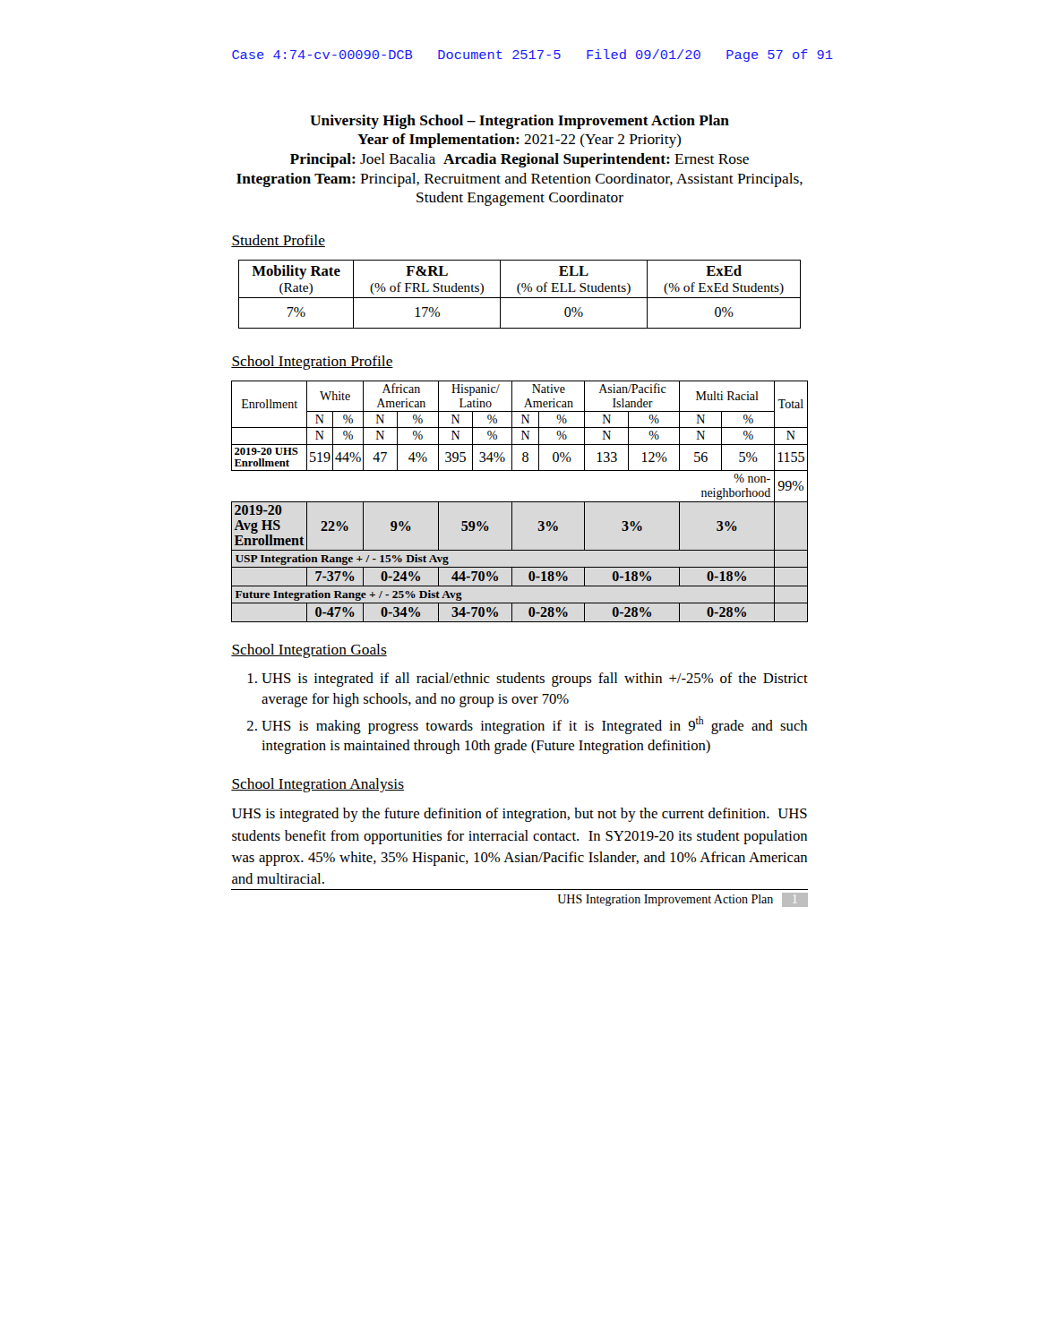Case 4:74-cv-00090-DCB Document 2517-5 Filed 09/01/20 Page 57 of 91
University High School – Integration Improvement Action Plan
Year of Implementation: 2021-22 (Year 2 Priority)
Principal: Joel Bacalia Arcadia Regional Superintendent: Ernest Rose
Integration Team: Principal, Recruitment and Retention Coordinator, Assistant Principals, Student Engagement Coordinator
Student Profile
| Mobility Rate (Rate) | F&RL (% of FRL Students) | ELL (% of ELL Students) | ExEd (% of ExEd Students) |
| --- | --- | --- | --- |
| 7% | 17% | 0% | 0% |
School Integration Profile
| Enrollment | White | African American | Hispanic/ Latino | Native American | Asian/Pacific Islander | Multi Racial | Total |
| N | % | N | % | N | % | N | % | N | % | N | % |
| | N | % | N | % | N | % | N | % | N | % | N | % | N |
| 2019-20 UHS Enrollment | 519 | 44% | 47 | 4% | 395 | 34% | 8 | 0% | 133 | 12% | 56 | 5% | 1155 |
| | | % non-neighborhood | 99% |
| 2019-20 Avg HS Enrollment | 22% | 9% | 59% | 3% | 3% | 3% | |
| USP Integration Range + / - 15% Dist Avg | |
| | 7-37% | 0-24% | 44-70% | 0-18% | 0-18% | 0-18% | |
| Future Integration Range + / - 25% Dist Avg | |
| | 0-47% | 0-34% | 34-70% | 0-28% | 0-28% | 0-28% | |
School Integration Goals
UHS is integrated if all racial/ethnic students groups fall within +/-25% of the District average for high schools, and no group is over 70%
UHS is making progress towards integration if it is Integrated in 9th grade and such integration is maintained through 10th grade (Future Integration definition)
School Integration Analysis
UHS is integrated by the future definition of integration, but not by the current definition. UHS students benefit from opportunities for interracial contact. In SY2019-20 its student population was approx. 45% white, 35% Hispanic, 10% Asian/Pacific Islander, and 10% African American and multiracial.
UHS Integration Improvement Action Plan 1